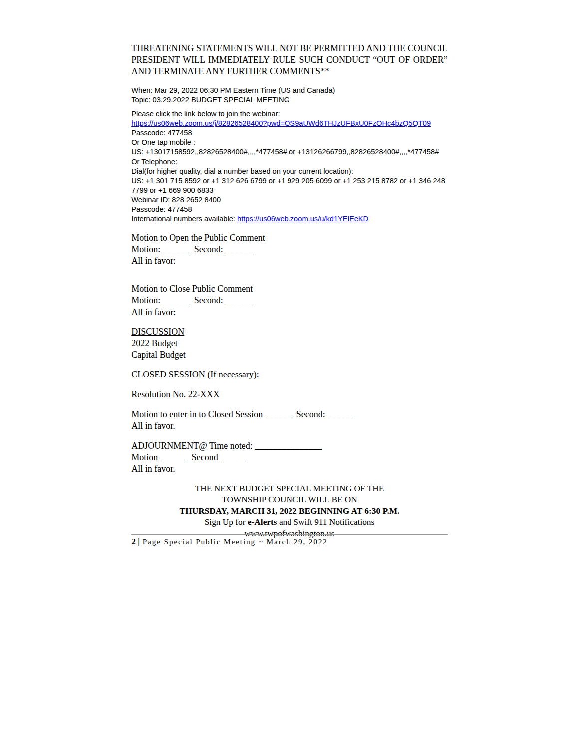THREATENING STATEMENTS WILL NOT BE PERMITTED AND THE COUNCIL PRESIDENT WILL IMMEDIATELY RULE SUCH CONDUCT “OUT OF ORDER” AND TERMINATE ANY FURTHER COMMENTS**
When: Mar 29, 2022 06:30 PM Eastern Time (US and Canada)
Topic: 03.29.2022 BUDGET SPECIAL MEETING
Please click the link below to join the webinar:
https://us06web.zoom.us/j/82826528400?pwd=OS9aUWd6THJzUFBxU0FzOHc4bzQ5QT09
Passcode: 477458
Or One tap mobile :
US: +13017158592,,82826528400#,,,,*477458# or +13126266799,,82826528400#,,,,*477458#
Or Telephone:
Dial(for higher quality, dial a number based on your current location):
US: +1 301 715 8592 or +1 312 626 6799 or +1 929 205 6099 or +1 253 215 8782 or +1 346 248 7799 or +1 669 900 6833
Webinar ID: 828 2652 8400
Passcode: 477458
International numbers available: https://us06web.zoom.us/u/kd1YElEeKD
Motion to Open the Public Comment
Motion: ______ Second: ______
All in favor:
Motion to Close Public Comment
Motion: ______ Second: ______
All in favor:
DISCUSSION
2022 Budget
Capital Budget
CLOSED SESSION (If necessary):
Resolution No. 22-XXX
Motion to enter in to Closed Session ______ Second: ______
All in favor.
ADJOURNMENT@ Time noted: _______________
Motion ______ Second ______
All in favor.
THE NEXT BUDGET SPECIAL MEETING OF THE
TOWNSHIP COUNCIL WILL BE ON
THURSDAY, MARCH 31, 2022 BEGINNING AT 6:30 P.M.
Sign Up for e-Alerts and Swift 911 Notifications
www.twpofwashington.us
2 | Page Special Public Meeting ~ March 29, 2022